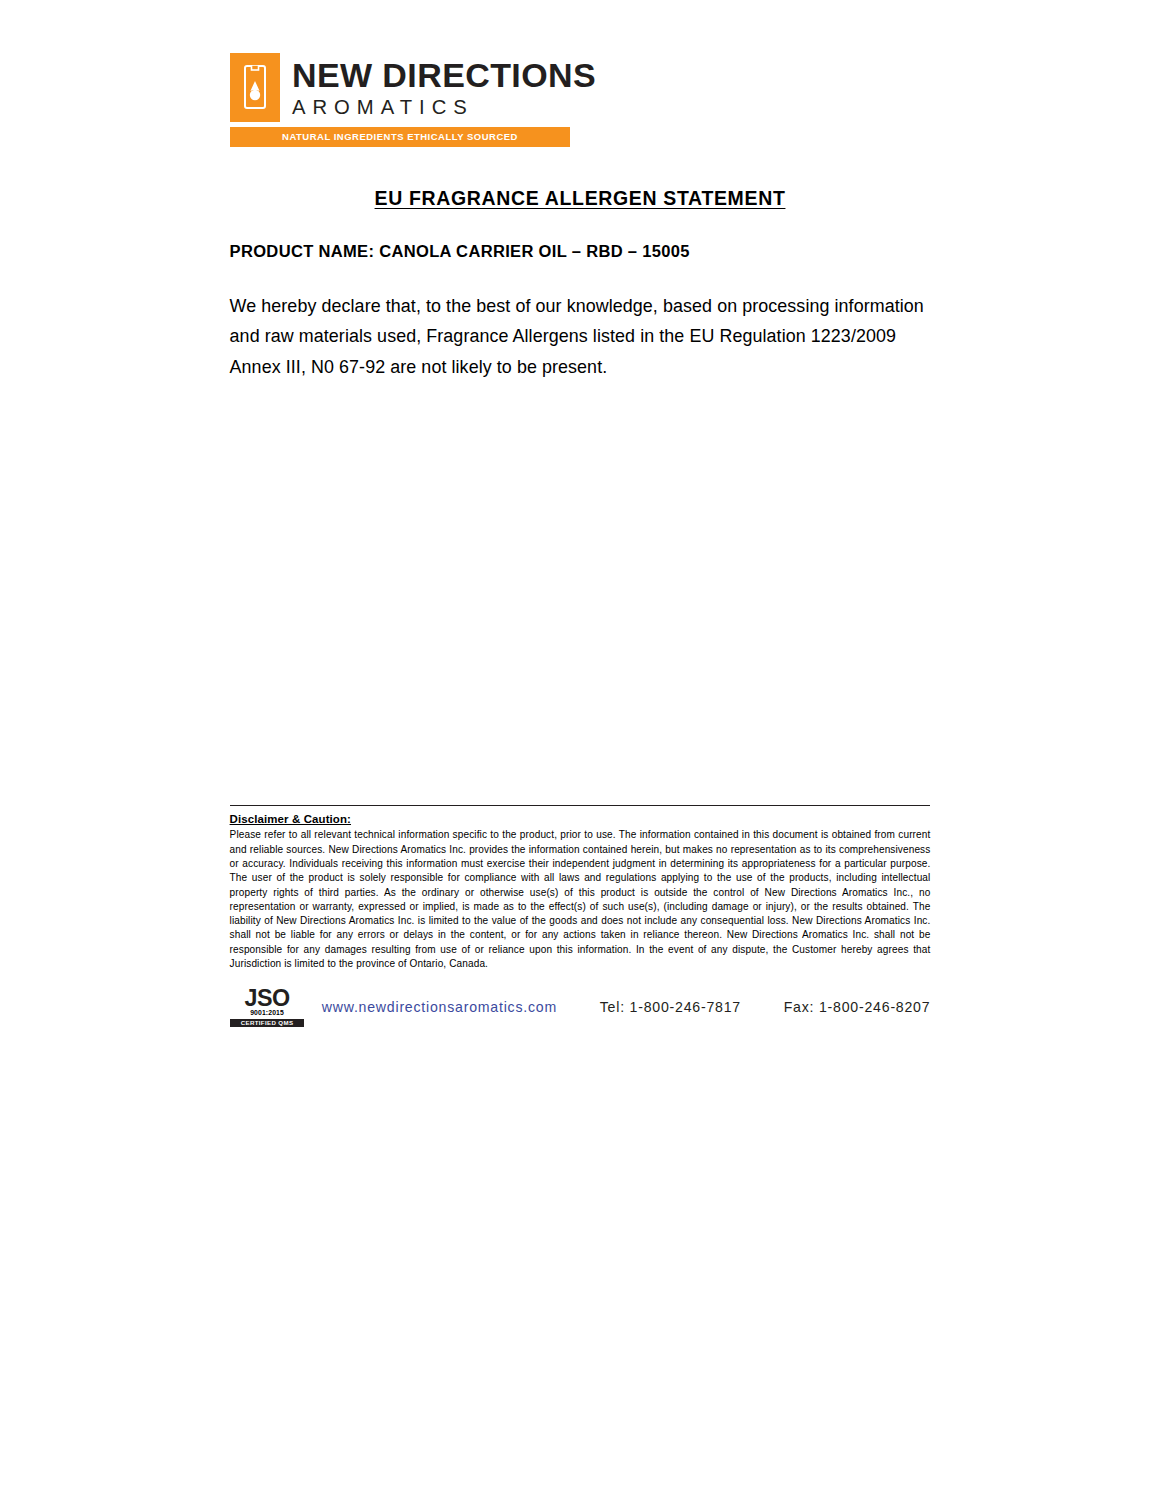NEW DIRECTIONS
AROMATICS
NATURAL INGREDIENTS ETHICALLY SOURCED
EU FRAGRANCE ALLERGEN STATEMENT
PRODUCT NAME: CANOLA CARRIER OIL – RBD – 15005
We hereby declare that, to the best of our knowledge, based on processing information and raw materials used, Fragrance Allergens listed in the EU Regulation 1223/2009 Annex III, N0 67-92 are not likely to be present.
Disclaimer & Caution:
Please refer to all relevant technical information specific to the product, prior to use. The information contained in this document is obtained from current and reliable sources. New Directions Aromatics Inc. provides the information contained herein, but makes no representation as to its comprehensiveness or accuracy. Individuals receiving this information must exercise their independent judgment in determining its appropriateness for a particular purpose. The user of the product is solely responsible for compliance with all laws and regulations applying to the use of the products, including intellectual property rights of third parties. As the ordinary or otherwise use(s) of this product is outside the control of New Directions Aromatics Inc., no representation or warranty, expressed or implied, is made as to the effect(s) of such use(s), (including damage or injury), or the results obtained. The liability of New Directions Aromatics Inc. is limited to the value of the goods and does not include any consequential loss. New Directions Aromatics Inc. shall not be liable for any errors or delays in the content, or for any actions taken in reliance thereon. New Directions Aromatics Inc. shall not be responsible for any damages resulting from use of or reliance upon this information. In the event of any dispute, the Customer hereby agrees that Jurisdiction is limited to the province of Ontario, Canada.
JSO
9001:2015
CERTIFIED QMS
www.newdirectionsaromatics.com Tel: 1-800-246-7817 Fax: 1-800-246-8207